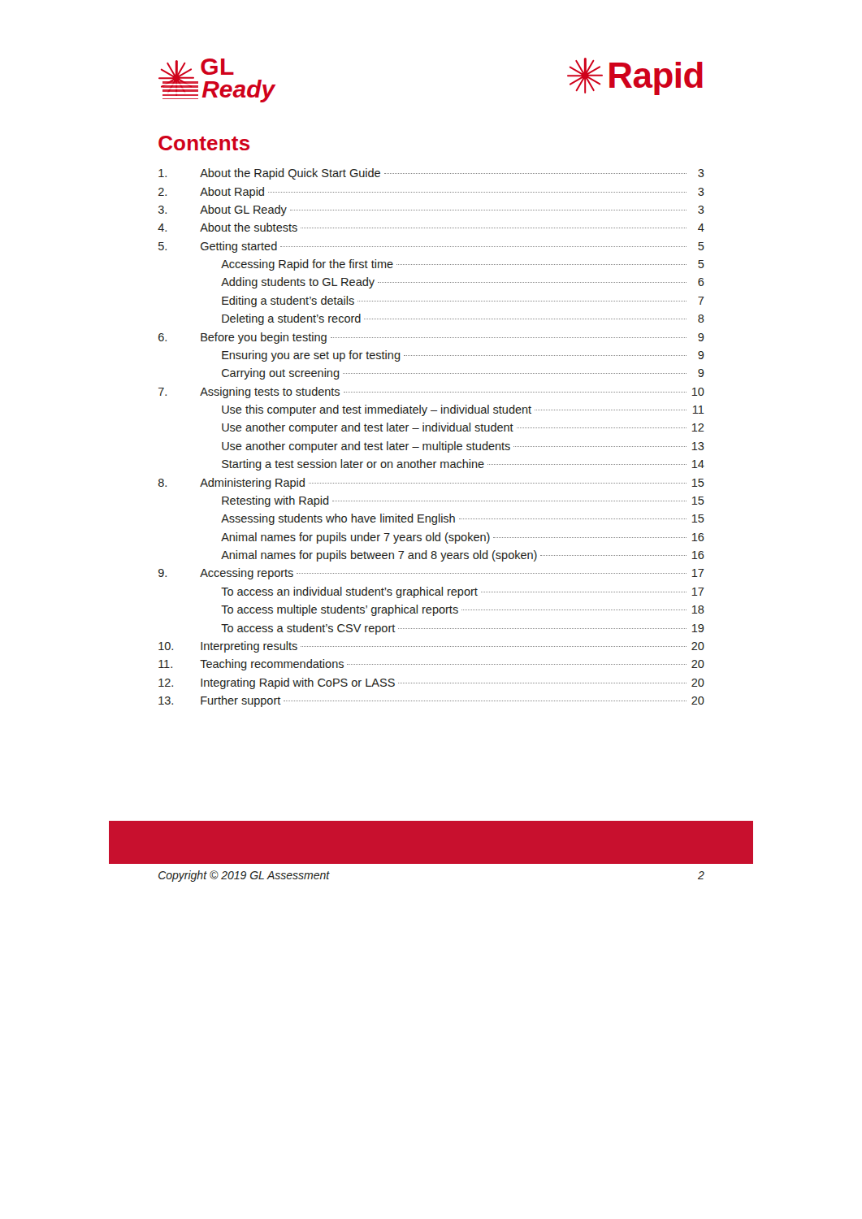GL Ready
Rapid
Contents
1. About the Rapid Quick Start Guide 3
2. About Rapid 3
3. About GL Ready 3
4. About the subtests 4
5. Getting started 5
Accessing Rapid for the first time 5
Adding students to GL Ready 6
Editing a student’s details 7
Deleting a student’s record 8
6. Before you begin testing 9
Ensuring you are set up for testing 9
Carrying out screening 9
7. Assigning tests to students 10
Use this computer and test immediately – individual student 11
Use another computer and test later – individual student 12
Use another computer and test later – multiple students 13
Starting a test session later or on another machine 14
8. Administering Rapid 15
Retesting with Rapid 15
Assessing students who have limited English 15
Animal names for pupils under 7 years old (spoken) 16
Animal names for pupils between 7 and 8 years old (spoken) 16
9. Accessing reports 17
To access an individual student’s graphical report 17
To access multiple students’ graphical reports 18
To access a student’s CSV report 19
10. Interpreting results 20
11. Teaching recommendations 20
12. Integrating Rapid with CoPS or LASS 20
13. Further support 20
Copyright © 2019 GL Assessment 2